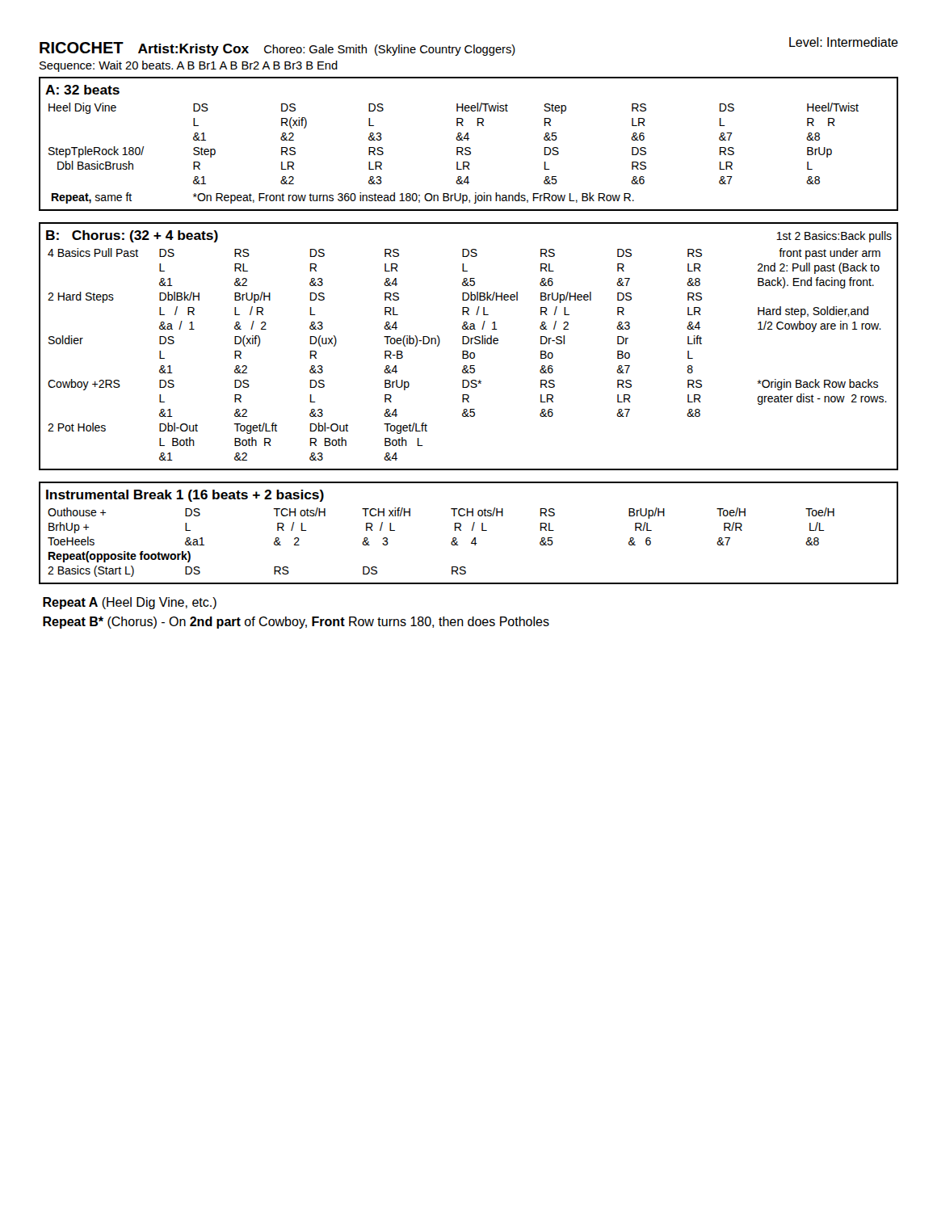Level: Intermediate
RICOCHET Artist:Kristy Cox Choreo: Gale Smith (Skyline Country Cloggers)
Sequence: Wait 20 beats. A B Br1 A B Br2 A B Br3 B End
A: 32 beats
| Heel Dig Vine | DS | DS | DS | Heel/Twist | Step | RS | DS | Heel/Twist |
| | L | R(xif) | L | R R | R | LR | L | R R |
| | &1 | &2 | &3 | &4 | &5 | &6 | &7 | &8 |
| StepTpleRock 180/ | Step | RS | RS | RS | DS | DS | RS | BrUp |
| Dbl BasicBrush | R | LR | LR | LR | L | RS | LR | L |
| | &1 | &2 | &3 | &4 | &5 | &6 | &7 | &8 |
| Repeat, same ft | *On Repeat, Front row turns 360 instead 180; On BrUp, join hands, FrRow L, Bk Row R. |
B: Chorus: (32 + 4 beats)
1st 2 Basics:Back pulls
| 4 Basics Pull Past | DS | RS | DS | RS | DS | RS | DS | RS | front past under arm |
| | L | RL | R | LR | L | RL | R | LR | 2nd 2: Pull past (Back to |
| | &1 | &2 | &3 | &4 | &5 | &6 | &7 | &8 | Back). End facing front. |
| 2 Hard Steps | DblBk/H | BrUp/H | DS | RS | DblBk/Heel | BrUp/Heel | DS | RS | |
| | L / R | L / R | L | RL | R / L | R / L | R | LR | Hard step, Soldier,and |
| | &a / 1 | & / 2 | &3 | &4 | &a / 1 | & / 2 | &3 | &4 | 1/2 Cowboy are in 1 row. |
| Soldier | DS | D(xif) | D(ux) | Toe(ib)-Dn) | DrSlide | Dr-Sl | Dr | Lift | |
| | L | R | R | R-B | Bo | Bo | Bo | L | |
| | &1 | &2 | &3 | &4 | &5 | &6 | &7 | 8 | |
| Cowboy +2RS | DS | DS | DS | BrUp | DS* | RS | RS | RS | *Origin Back Row backs |
| | L | R | L | R | R | LR | LR | LR | greater dist - now 2 rows. |
| | &1 | &2 | &3 | &4 | &5 | &6 | &7 | &8 | |
| 2 Pot Holes | Dbl-Out | Toget/Lft | Dbl-Out | Toget/Lft | | | | | |
| | L Both | Both R | R Both | Both L | | | | | |
| | &1 | &2 | &3 | &4 | | | | | |
Instrumental Break 1 (16 beats + 2 basics)
| Outhouse + | DS | TCH ots/H | TCH xif/H | TCH ots/H | RS | BrUp/H | Toe/H | Toe/H |
| BrhUp + | L | R / L | R / L | R / L | RL | R/L | R/R | L/L |
| ToeHeels | &a1 | & 2 | & 3 | & 4 | &5 | & 6 | &7 | &8 |
| Repeat(opposite footwork) |
| 2 Basics (Start L) | DS | RS | DS | RS | | | | |
Repeat A (Heel Dig Vine, etc.)
Repeat B* (Chorus) - On 2nd part of Cowboy, Front Row turns 180, then does Potholes